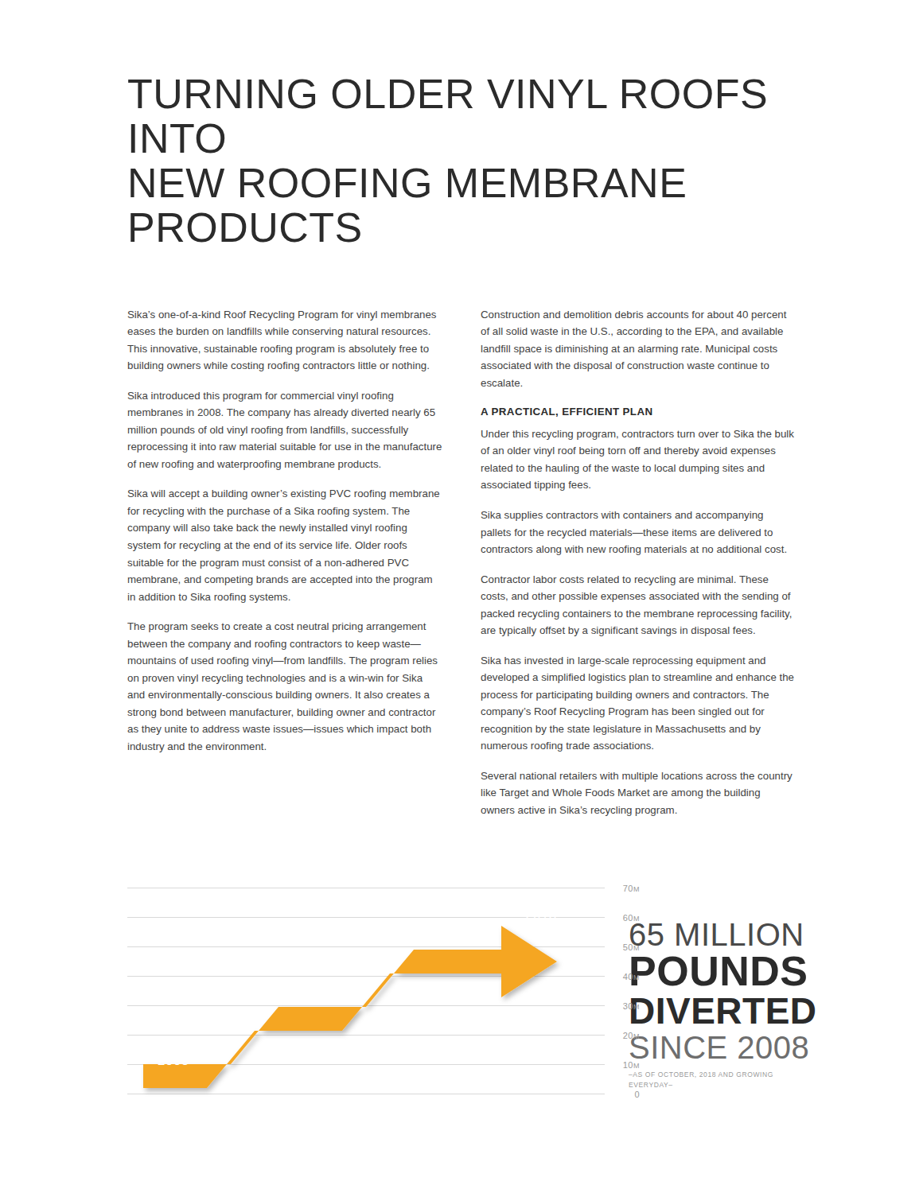Turning Older Vinyl Roofs Into
New Roofing Membrane Products
Sika’s one-of-a-kind Roof Recycling Program for vinyl membranes eases the burden on landfills while conserving natural resources. This innovative, sustainable roofing program is absolutely free to building owners while costing roofing contractors little or nothing.
Sika introduced this program for commercial vinyl roofing membranes in 2008. The company has already diverted nearly 65 million pounds of old vinyl roofing from landfills, successfully reprocessing it into raw material suitable for use in the manufacture of new roofing and waterproofing membrane products.
Sika will accept a building owner’s existing PVC roofing membrane for recycling with the purchase of a Sika roofing system. The company will also take back the newly installed vinyl roofing system for recycling at the end of its service life. Older roofs suitable for the program must consist of a non-adhered PVC membrane, and competing brands are accepted into the program in addition to Sika roofing systems.
The program seeks to create a cost neutral pricing arrangement between the company and roofing contractors to keep waste—mountains of used roofing vinyl—from landfills. The program relies on proven vinyl recycling technologies and is a win-win for Sika and environmentally-conscious building owners. It also creates a strong bond between manufacturer, building owner and contractor as they unite to address waste issues—issues which impact both industry and the environment.
Construction and demolition debris accounts for about 40 percent of all solid waste in the U.S., according to the EPA, and available landfill space is diminishing at an alarming rate. Municipal costs associated with the disposal of construction waste continue to escalate.
A Practical, Efficient Plan
Under this recycling program, contractors turn over to Sika the bulk of an older vinyl roof being torn off and thereby avoid expenses related to the hauling of the waste to local dumping sites and associated tipping fees.
Sika supplies contractors with containers and accompanying pallets for the recycled materials—these items are delivered to contractors along with new roofing materials at no additional cost.
Contractor labor costs related to recycling are minimal. These costs, and other possible expenses associated with the sending of packed recycling containers to the membrane reprocessing facility, are typically offset by a significant savings in disposal fees.
Sika has invested in large-scale reprocessing equipment and developed a simplified logistics plan to streamline and enhance the process for participating building owners and contractors. The company’s Roof Recycling Program has been singled out for recognition by the state legislature in Massachusetts and by numerous roofing trade associations.
Several national retailers with multiple locations across the country like Target and Whole Foods Market are among the building owners active in Sika’s recycling program.
70M
60M
50M
40M
30M
20M
10M
0
2008 2018
65 MILLION
POUNDS
DIVERTED
SINCE 2008
–AS OF OCTOBER, 2018 AND GROWING EVERYDAY–